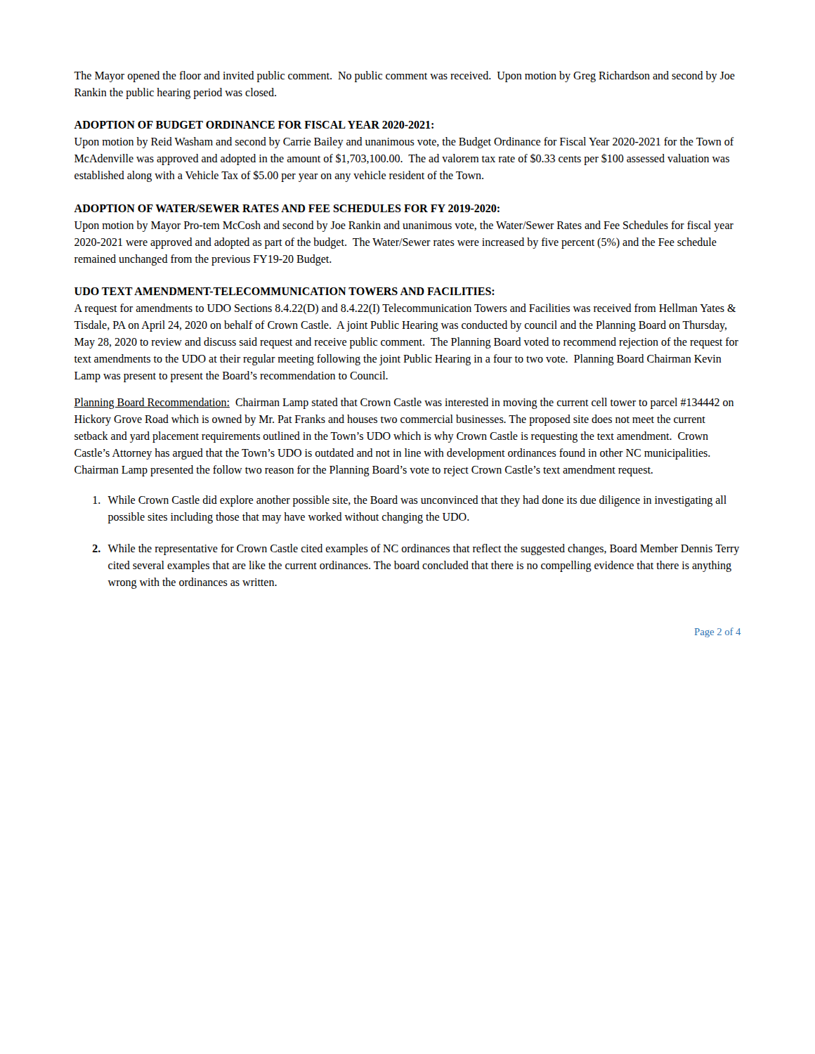The Mayor opened the floor and invited public comment. No public comment was received. Upon motion by Greg Richardson and second by Joe Rankin the public hearing period was closed.
Adoption of Budget Ordinance for Fiscal Year 2020-2021:
Upon motion by Reid Washam and second by Carrie Bailey and unanimous vote, the Budget Ordinance for Fiscal Year 2020-2021 for the Town of McAdenville was approved and adopted in the amount of $1,703,100.00. The ad valorem tax rate of $0.33 cents per $100 assessed valuation was established along with a Vehicle Tax of $5.00 per year on any vehicle resident of the Town.
Adoption of Water/Sewer Rates and Fee Schedules for FY 2019-2020:
Upon motion by Mayor Pro-tem McCosh and second by Joe Rankin and unanimous vote, the Water/Sewer Rates and Fee Schedules for fiscal year 2020-2021 were approved and adopted as part of the budget. The Water/Sewer rates were increased by five percent (5%) and the Fee schedule remained unchanged from the previous FY19-20 Budget.
UDO Text Amendment-Telecommunication Towers and Facilities:
A request for amendments to UDO Sections 8.4.22(D) and 8.4.22(I) Telecommunication Towers and Facilities was received from Hellman Yates & Tisdale, PA on April 24, 2020 on behalf of Crown Castle. A joint Public Hearing was conducted by council and the Planning Board on Thursday, May 28, 2020 to review and discuss said request and receive public comment. The Planning Board voted to recommend rejection of the request for text amendments to the UDO at their regular meeting following the joint Public Hearing in a four to two vote. Planning Board Chairman Kevin Lamp was present to present the Board’s recommendation to Council.
Planning Board Recommendation: Chairman Lamp stated that Crown Castle was interested in moving the current cell tower to parcel #134442 on Hickory Grove Road which is owned by Mr. Pat Franks and houses two commercial businesses. The proposed site does not meet the current setback and yard placement requirements outlined in the Town’s UDO which is why Crown Castle is requesting the text amendment. Crown Castle’s Attorney has argued that the Town’s UDO is outdated and not in line with development ordinances found in other NC municipalities. Chairman Lamp presented the follow two reason for the Planning Board’s vote to reject Crown Castle’s text amendment request.
While Crown Castle did explore another possible site, the Board was unconvinced that they had done its due diligence in investigating all possible sites including those that may have worked without changing the UDO.
While the representative for Crown Castle cited examples of NC ordinances that reflect the suggested changes, Board Member Dennis Terry cited several examples that are like the current ordinances. The board concluded that there is no compelling evidence that there is anything wrong with the ordinances as written.
Page 2 of 4